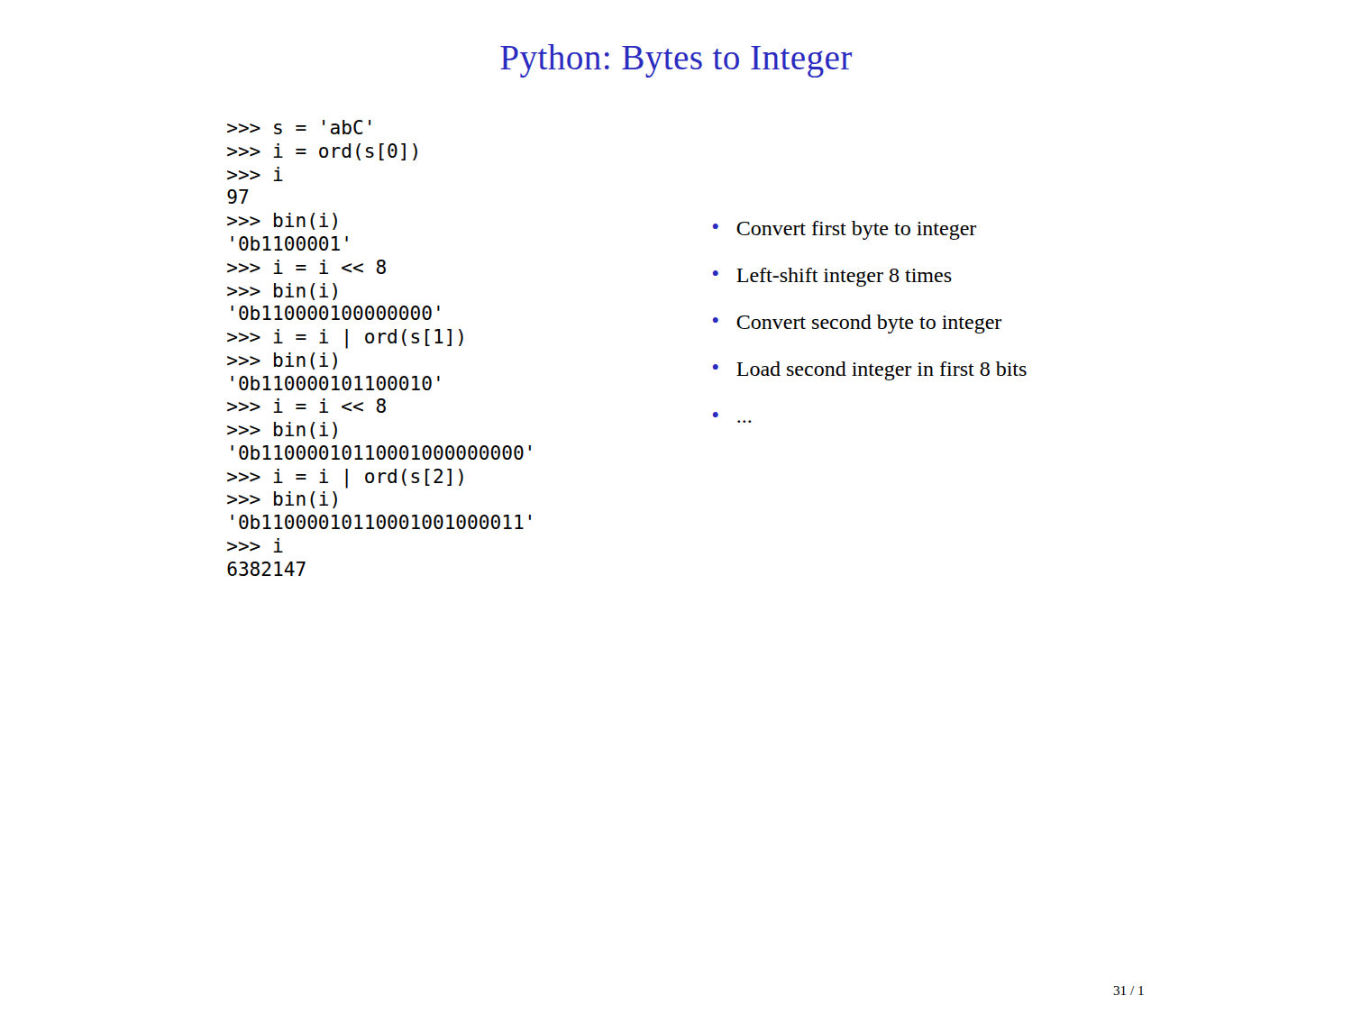Python: Bytes to Integer
>>> s = 'abC'
>>> i = ord(s[0])
>>> i
97
>>> bin(i)
'0b1100001'
>>> i = i << 8
>>> bin(i)
'0b110000100000000'
>>> i = i | ord(s[1])
>>> bin(i)
'0b110000101100010'
>>> i = i << 8
>>> bin(i)
'0b11000010110001000000000'
>>> i = i | ord(s[2])
>>> bin(i)
'0b11000010110001001000011'
>>> i
6382147
Convert first byte to integer
Left-shift integer 8 times
Convert second byte to integer
Load second integer in first 8 bits
...
31 / 1